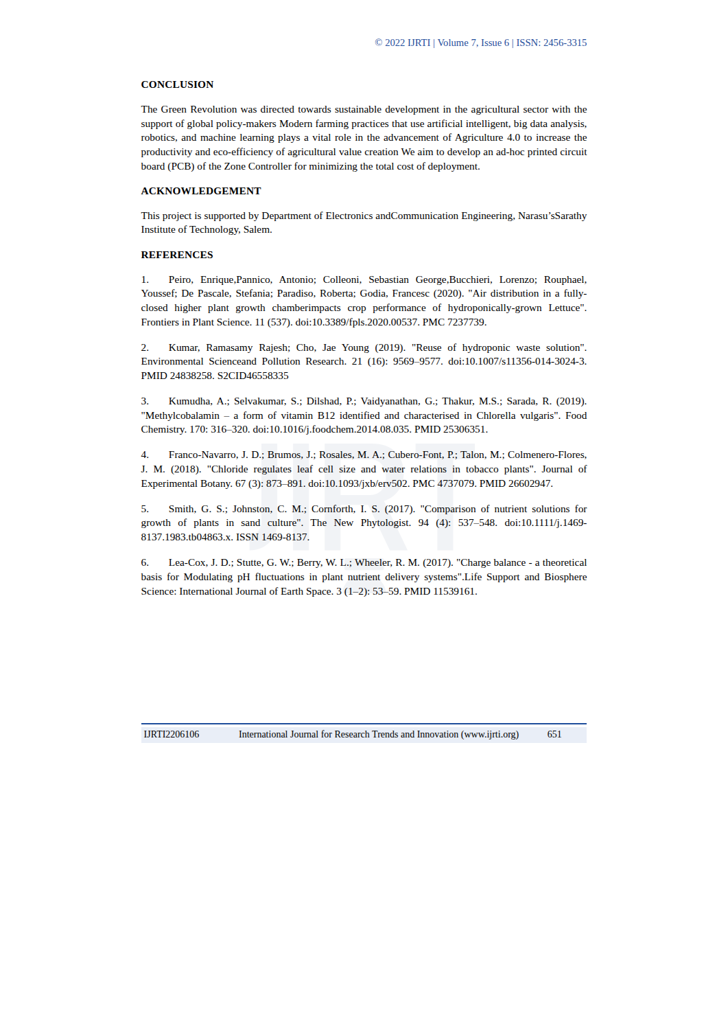© 2022 IJRTI | Volume 7, Issue 6 | ISSN: 2456-3315
CONCLUSION
The Green Revolution was directed towards sustainable development in the agricultural sector with the support of global policy-makers Modern farming practices that use artificial intelligent, big data analysis, robotics, and machine learning plays a vital role in the advancement of Agriculture 4.0 to increase the productivity and eco-efficiency of agricultural value creation We aim to develop an ad-hoc printed circuit board (PCB) of the Zone Controller for minimizing the total cost of deployment.
ACKNOWLEDGEMENT
This project is supported by Department of Electronics andCommunication Engineering, Narasu’sSarathy Institute of Technology, Salem.
REFERENCES
1. Peiro, Enrique,Pannico, Antonio; Colleoni, Sebastian George,Bucchieri, Lorenzo; Rouphael, Youssef; De Pascale, Stefania; Paradiso, Roberta; Godia, Francesc (2020). "Air distribution in a fully-closed higher plant growth chamberimpacts crop performance of hydroponically-grown Lettuce". Frontiers in Plant Science. 11 (537). doi:10.3389/fpls.2020.00537. PMC 7237739.
2. Kumar, Ramasamy Rajesh; Cho, Jae Young (2019). "Reuse of hydroponic waste solution". Environmental Scienceand Pollution Research. 21 (16): 9569–9577. doi:10.1007/s11356-014-3024-3. PMID 24838258. S2CID46558335
3. Kumudha, A.; Selvakumar, S.; Dilshad, P.; Vaidyanathan, G.; Thakur, M.S.; Sarada, R. (2019). "Methylcobalamin – a form of vitamin B12 identified and characterised in Chlorella vulgaris". Food Chemistry. 170: 316–320. doi:10.1016/j.foodchem.2014.08.035. PMID 25306351.
4. Franco-Navarro, J. D.; Brumos, J.; Rosales, M. A.; Cubero-Font, P.; Talon, M.; Colmenero-Flores, J. M. (2018). "Chloride regulates leaf cell size and water relations in tobacco plants". Journal of Experimental Botany. 67 (3): 873–891. doi:10.1093/jxb/erv502. PMC 4737079. PMID 26602947.
5. Smith, G. S.; Johnston, C. M.; Cornforth, I. S. (2017). "Comparison of nutrient solutions for growth of plants in sand culture". The New Phytologist. 94 (4): 537–548. doi:10.1111/j.1469-8137.1983.tb04863.x. ISSN 1469-8137.
6. Lea-Cox, J. D.; Stutte, G. W.; Berry, W. L.; Wheeler, R. M. (2017). "Charge balance - a theoretical basis for Modulating pH fluctuations in plant nutrient delivery systems".Life Support and Biosphere Science: International Journal of Earth Space. 3 (1–2): 53–59. PMID 11539161.
| IJRTI2206106 | International Journal for Research Trends and Innovation ( www.ijrti.org ) | 651 |